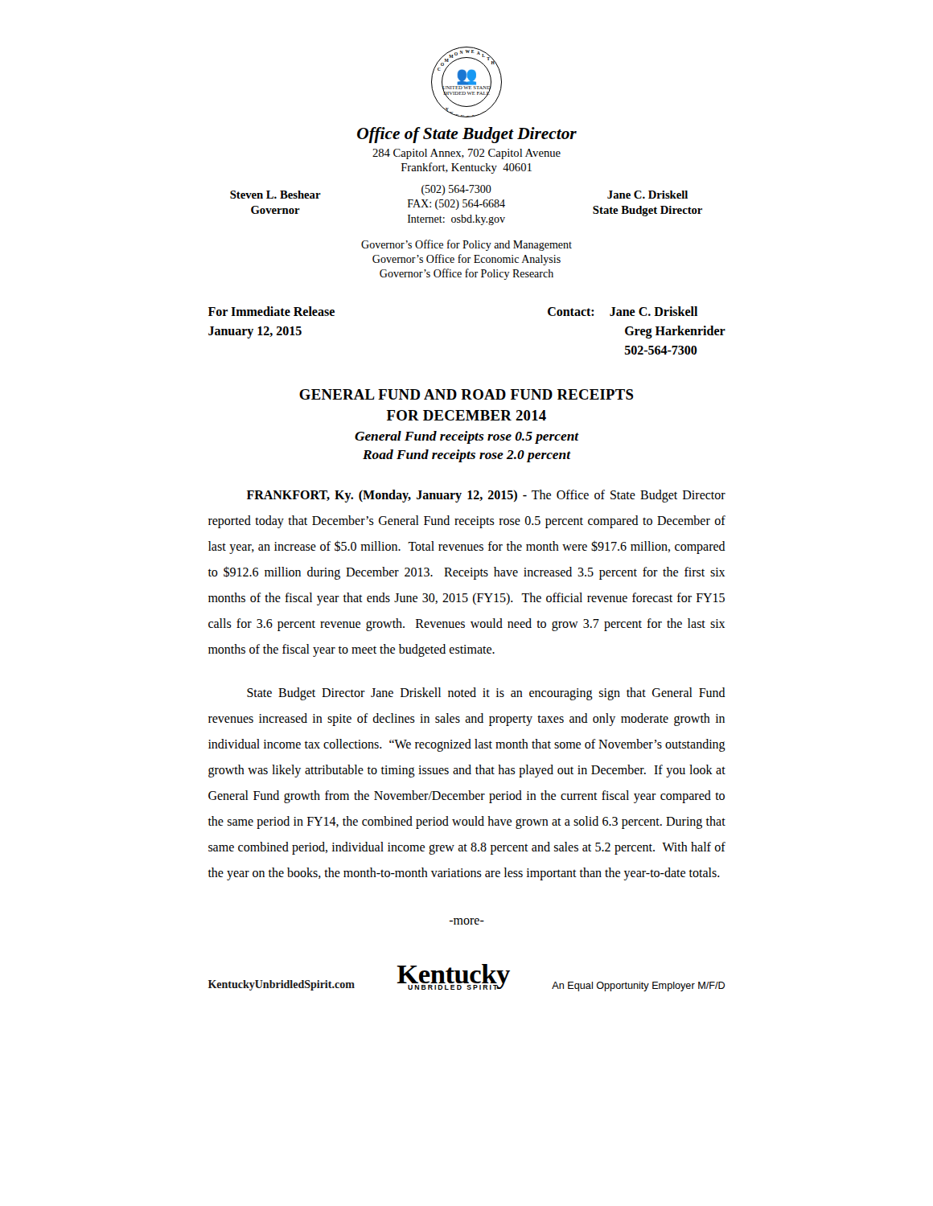C O M M O N W E A L T H K E N T U C K Y
👥
UNITED WE STAND
DIVIDED WE FALL
Office of State Budget Director
284 Capitol Annex, 702 Capitol Avenue
Frankfort, Kentucky 40601
Steven L. Beshear
Governor
(502) 564-7300
FAX: (502) 564-6684
Internet: osbd.ky.gov
Jane C. Driskell
State Budget Director
Governor’s Office for Policy and Management
Governor’s Office for Economic Analysis
Governor’s Office for Policy Research
For Immediate Release
January 12, 2015
Contact: Jane C. Driskell
Greg Harkenrider
502-564-7300
GENERAL FUND AND ROAD FUND RECEIPTS
FOR DECEMBER 2014
General Fund receipts rose 0.5 percent
Road Fund receipts rose 2.0 percent
FRANKFORT, Ky. (Monday, January 12, 2015) - The Office of State Budget Director reported today that December’s General Fund receipts rose 0.5 percent compared to December of last year, an increase of $5.0 million. Total revenues for the month were $917.6 million, compared to $912.6 million during December 2013. Receipts have increased 3.5 percent for the first six months of the fiscal year that ends June 30, 2015 (FY15). The official revenue forecast for FY15 calls for 3.6 percent revenue growth. Revenues would need to grow 3.7 percent for the last six months of the fiscal year to meet the budgeted estimate.
State Budget Director Jane Driskell noted it is an encouraging sign that General Fund revenues increased in spite of declines in sales and property taxes and only moderate growth in individual income tax collections. “We recognized last month that some of November’s outstanding growth was likely attributable to timing issues and that has played out in December. If you look at General Fund growth from the November/December period in the current fiscal year compared to the same period in FY14, the combined period would have grown at a solid 6.3 percent. During that same combined period, individual income grew at 8.8 percent and sales at 5.2 percent. With half of the year on the books, the month-to-month variations are less important than the year-to-date totals.
-more-
KentuckyUnbridledSpirit.com
Kentucky
UNBRIDLED SPIRIT
An Equal Opportunity Employer M/F/D